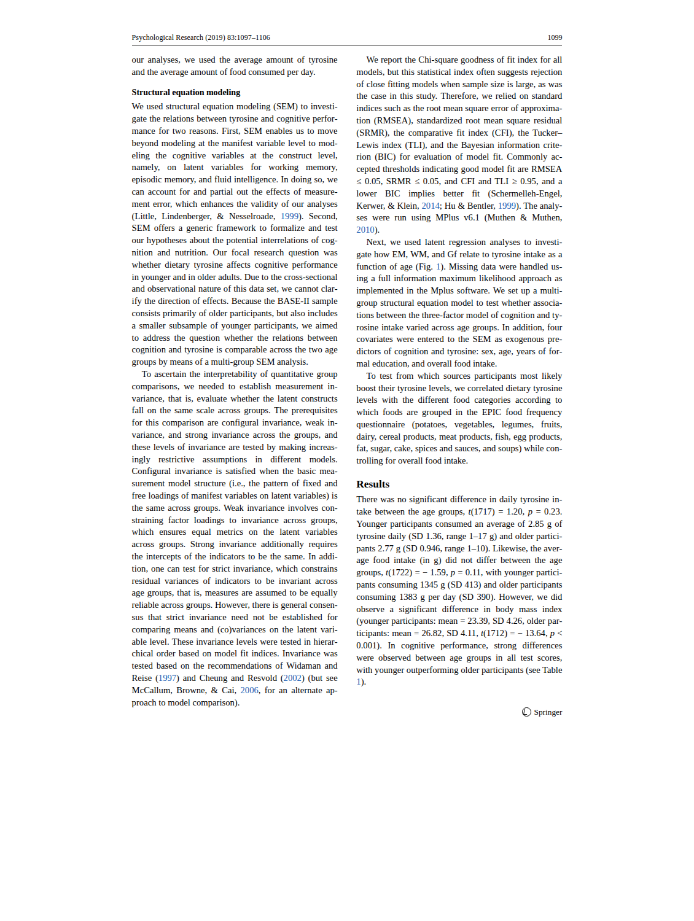Psychological Research (2019) 83:1097–1106
1099
our analyses, we used the average amount of tyrosine and the average amount of food consumed per day.
Structural equation modeling
We used structural equation modeling (SEM) to investigate the relations between tyrosine and cognitive performance for two reasons. First, SEM enables us to move beyond modeling at the manifest variable level to modeling the cognitive variables at the construct level, namely, on latent variables for working memory, episodic memory, and fluid intelligence. In doing so, we can account for and partial out the effects of measurement error, which enhances the validity of our analyses (Little, Lindenberger, & Nesselroade, 1999). Second, SEM offers a generic framework to formalize and test our hypotheses about the potential interrelations of cognition and nutrition. Our focal research question was whether dietary tyrosine affects cognitive performance in younger and in older adults. Due to the cross-sectional and observational nature of this data set, we cannot clarify the direction of effects. Because the BASE-II sample consists primarily of older participants, but also includes a smaller subsample of younger participants, we aimed to address the question whether the relations between cognition and tyrosine is comparable across the two age groups by means of a multi-group SEM analysis.
To ascertain the interpretability of quantitative group comparisons, we needed to establish measurement invariance, that is, evaluate whether the latent constructs fall on the same scale across groups. The prerequisites for this comparison are configural invariance, weak invariance, and strong invariance across the groups, and these levels of invariance are tested by making increasingly restrictive assumptions in different models. Configural invariance is satisfied when the basic measurement model structure (i.e., the pattern of fixed and free loadings of manifest variables on latent variables) is the same across groups. Weak invariance involves constraining factor loadings to invariance across groups, which ensures equal metrics on the latent variables across groups. Strong invariance additionally requires the intercepts of the indicators to be the same. In addition, one can test for strict invariance, which constrains residual variances of indicators to be invariant across age groups, that is, measures are assumed to be equally reliable across groups. However, there is general consensus that strict invariance need not be established for comparing means and (co)variances on the latent variable level. These invariance levels were tested in hierarchical order based on model fit indices. Invariance was tested based on the recommendations of Widaman and Reise (1997) and Cheung and Resvold (2002) (but see McCallum, Browne, & Cai, 2006, for an alternate approach to model comparison).
We report the Chi-square goodness of fit index for all models, but this statistical index often suggests rejection of close fitting models when sample size is large, as was the case in this study. Therefore, we relied on standard indices such as the root mean square error of approximation (RMSEA), standardized root mean square residual (SRMR), the comparative fit index (CFI), the Tucker–Lewis index (TLI), and the Bayesian information criterion (BIC) for evaluation of model fit. Commonly accepted thresholds indicating good model fit are RMSEA ≤ 0.05, SRMR ≤ 0.05, and CFI and TLI ≥ 0.95, and a lower BIC implies better fit (Schermelleh-Engel, Kerwer, & Klein, 2014; Hu & Bentler, 1999). The analyses were run using MPlus v6.1 (Muthen & Muthen, 2010).
Next, we used latent regression analyses to investigate how EM, WM, and Gf relate to tyrosine intake as a function of age (Fig. 1). Missing data were handled using a full information maximum likelihood approach as implemented in the Mplus software. We set up a multi-group structural equation model to test whether associations between the three-factor model of cognition and tyrosine intake varied across age groups. In addition, four covariates were entered to the SEM as exogenous predictors of cognition and tyrosine: sex, age, years of formal education, and overall food intake.
To test from which sources participants most likely boost their tyrosine levels, we correlated dietary tyrosine levels with the different food categories according to which foods are grouped in the EPIC food frequency questionnaire (potatoes, vegetables, legumes, fruits, dairy, cereal products, meat products, fish, egg products, fat, sugar, cake, spices and sauces, and soups) while controlling for overall food intake.
Results
There was no significant difference in daily tyrosine intake between the age groups, t(1717) = 1.20, p = 0.23. Younger participants consumed an average of 2.85 g of tyrosine daily (SD 1.36, range 1–17 g) and older participants 2.77 g (SD 0.946, range 1–10). Likewise, the average food intake (in g) did not differ between the age groups, t(1722) = − 1.59, p = 0.11, with younger participants consuming 1345 g (SD 413) and older participants consuming 1383 g per day (SD 390). However, we did observe a significant difference in body mass index (younger participants: mean = 23.39, SD 4.26, older participants: mean = 26.82, SD 4.11, t(1712) = − 13.64, p < 0.001). In cognitive performance, strong differences were observed between age groups in all test scores, with younger outperforming older participants (see Table 1).
Springer